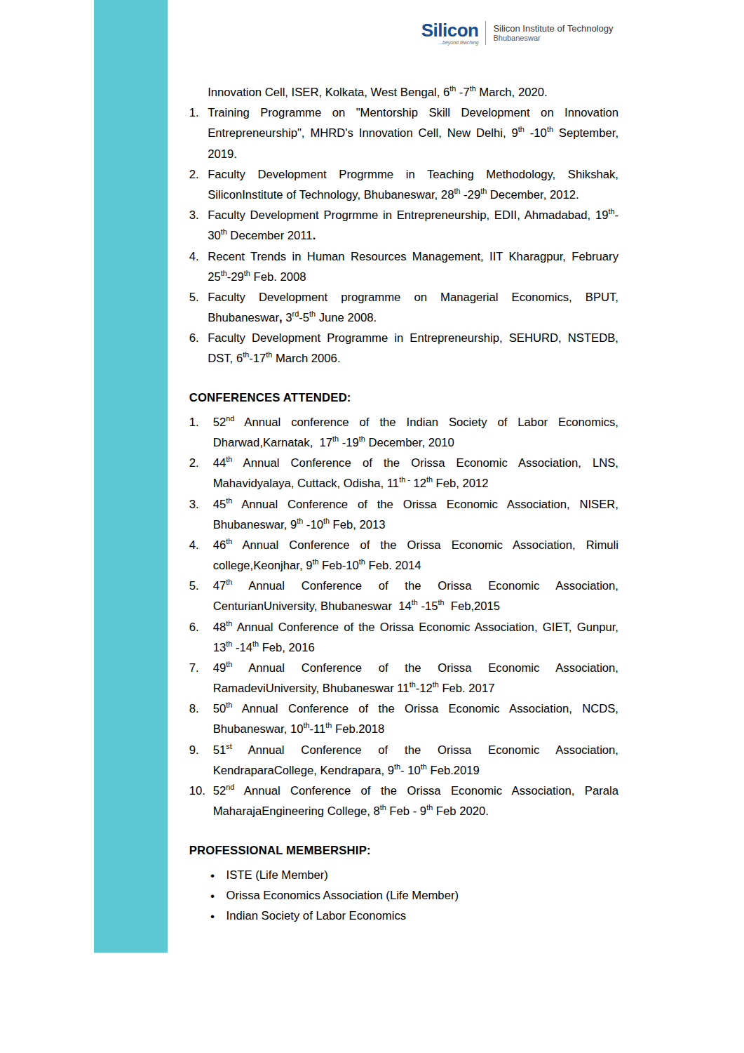Silicon
...beyond teaching
Silicon Institute of Technology
Bhubaneswar
Innovation Cell, ISER, Kolkata, West Bengal, 6th -7th March, 2020.
Training Programme on "Mentorship Skill Development on Innovation Entrepreneurship", MHRD's Innovation Cell, New Delhi, 9th -10th September, 2019.
Faculty Development Progrmme in Teaching Methodology, Shikshak, SiliconInstitute of Technology, Bhubaneswar, 28th -29th December, 2012.
Faculty Development Progrmme in Entrepreneurship, EDII, Ahmadabad, 19th-30th December 2011.
Recent Trends in Human Resources Management, IIT Kharagpur, February 25th-29th Feb. 2008
Faculty Development programme on Managerial Economics, BPUT, Bhubaneswar, 3rd-5th June 2008.
Faculty Development Programme in Entrepreneurship, SEHURD, NSTEDB, DST, 6th-17th March 2006.
CONFERENCES ATTENDED:
52nd Annual conference of the Indian Society of Labor Economics, Dharwad,Karnatak, 17th -19th December, 2010
44th Annual Conference of the Orissa Economic Association, LNS, Mahavidyalaya, Cuttack, Odisha, 11th - 12th Feb, 2012
45th Annual Conference of the Orissa Economic Association, NISER, Bhubaneswar, 9th -10th Feb, 2013
46th Annual Conference of the Orissa Economic Association, Rimuli college,Keonjhar, 9th Feb-10th Feb. 2014
47th Annual Conference of the Orissa Economic Association, CenturianUniversity, Bhubaneswar 14th -15th Feb,2015
48th Annual Conference of the Orissa Economic Association, GIET, Gunpur, 13th -14th Feb, 2016
49th Annual Conference of the Orissa Economic Association, RamadeviUniversity, Bhubaneswar 11th-12th Feb. 2017
50th Annual Conference of the Orissa Economic Association, NCDS, Bhubaneswar, 10th-11th Feb.2018
51st Annual Conference of the Orissa Economic Association, KendraparaCollege, Kendrapara, 9th- 10th Feb.2019
52nd Annual Conference of the Orissa Economic Association, Parala MaharajaEngineering College, 8th Feb - 9th Feb 2020.
PROFESSIONAL MEMBERSHIP:
ISTE (Life Member)
Orissa Economics Association (Life Member)
Indian Society of Labor Economics